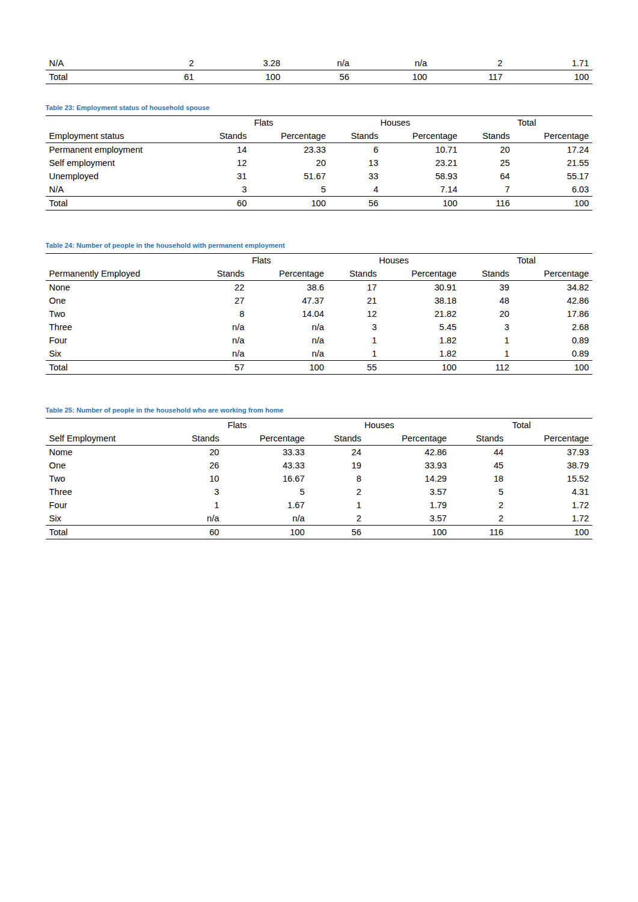| N/A | 2 | 3.28 | n/a | n/a | 2 | 1.71 |
| Total | 61 | 100 | 56 | 100 | 117 | 100 |
Table 23: Employment status of household spouse
| | Flats | Houses | Total |
| --- | --- | --- | --- |
| Employment status | Stands | Percentage | Stands | Percentage | Stands | Percentage |
| Permanent employment | 14 | 23.33 | 6 | 10.71 | 20 | 17.24 |
| Self employment | 12 | 20 | 13 | 23.21 | 25 | 21.55 |
| Unemployed | 31 | 51.67 | 33 | 58.93 | 64 | 55.17 |
| N/A | 3 | 5 | 4 | 7.14 | 7 | 6.03 |
| Total | 60 | 100 | 56 | 100 | 116 | 100 |
Table 24: Number of people in the household with permanent employment
| | Flats | Houses | Total |
| --- | --- | --- | --- |
| Permanently Employed | Stands | Percentage | Stands | Percentage | Stands | Percentage |
| None | 22 | 38.6 | 17 | 30.91 | 39 | 34.82 |
| One | 27 | 47.37 | 21 | 38.18 | 48 | 42.86 |
| Two | 8 | 14.04 | 12 | 21.82 | 20 | 17.86 |
| Three | n/a | n/a | 3 | 5.45 | 3 | 2.68 |
| Four | n/a | n/a | 1 | 1.82 | 1 | 0.89 |
| Six | n/a | n/a | 1 | 1.82 | 1 | 0.89 |
| Total | 57 | 100 | 55 | 100 | 112 | 100 |
Table 25: Number of people in the household who are working from home
| | Flats | Houses | Total |
| --- | --- | --- | --- |
| Self Employment | Stands | Percentage | Stands | Percentage | Stands | Percentage |
| Nome | 20 | 33.33 | 24 | 42.86 | 44 | 37.93 |
| One | 26 | 43.33 | 19 | 33.93 | 45 | 38.79 |
| Two | 10 | 16.67 | 8 | 14.29 | 18 | 15.52 |
| Three | 3 | 5 | 2 | 3.57 | 5 | 4.31 |
| Four | 1 | 1.67 | 1 | 1.79 | 2 | 1.72 |
| Six | n/a | n/a | 2 | 3.57 | 2 | 1.72 |
| Total | 60 | 100 | 56 | 100 | 116 | 100 |